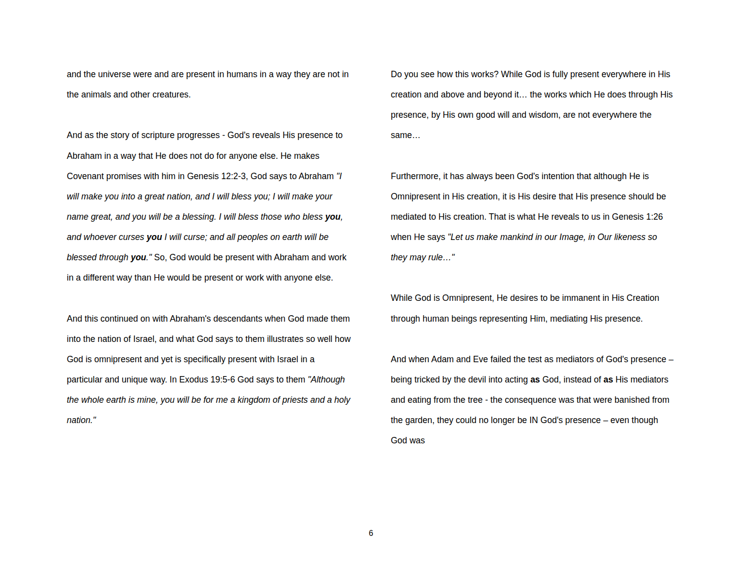and the universe were and are present in humans in a way they are not in the animals and other creatures.
And as the story of scripture progresses - God's reveals His presence to Abraham in a way that He does not do for anyone else. He makes Covenant promises with him in Genesis 12:2-3, God says to Abraham "I will make you into a great nation, and I will bless you; I will make your name great, and you will be a blessing. I will bless those who bless you, and whoever curses you I will curse; and all peoples on earth will be blessed through you." So, God would be present with Abraham and work in a different way than He would be present or work with anyone else.
And this continued on with Abraham's descendants when God made them into the nation of Israel, and what God says to them illustrates so well how God is omnipresent and yet is specifically present with Israel in a particular and unique way. In Exodus 19:5-6 God says to them "Although the whole earth is mine, you will be for me a kingdom of priests and a holy nation."
Do you see how this works? While God is fully present everywhere in His creation and above and beyond it… the works which He does through His presence, by His own good will and wisdom, are not everywhere the same…
Furthermore, it has always been God's intention that although He is Omnipresent in His creation, it is His desire that His presence should be mediated to His creation. That is what He reveals to us in Genesis 1:26 when He says "Let us make mankind in our Image, in Our likeness so they may rule…"
While God is Omnipresent, He desires to be immanent in His Creation through human beings representing Him, mediating His presence.
And when Adam and Eve failed the test as mediators of God's presence – being tricked by the devil into acting as God, instead of as His mediators and eating from the tree - the consequence was that were banished from the garden, they could no longer be IN God's presence – even though God was
6